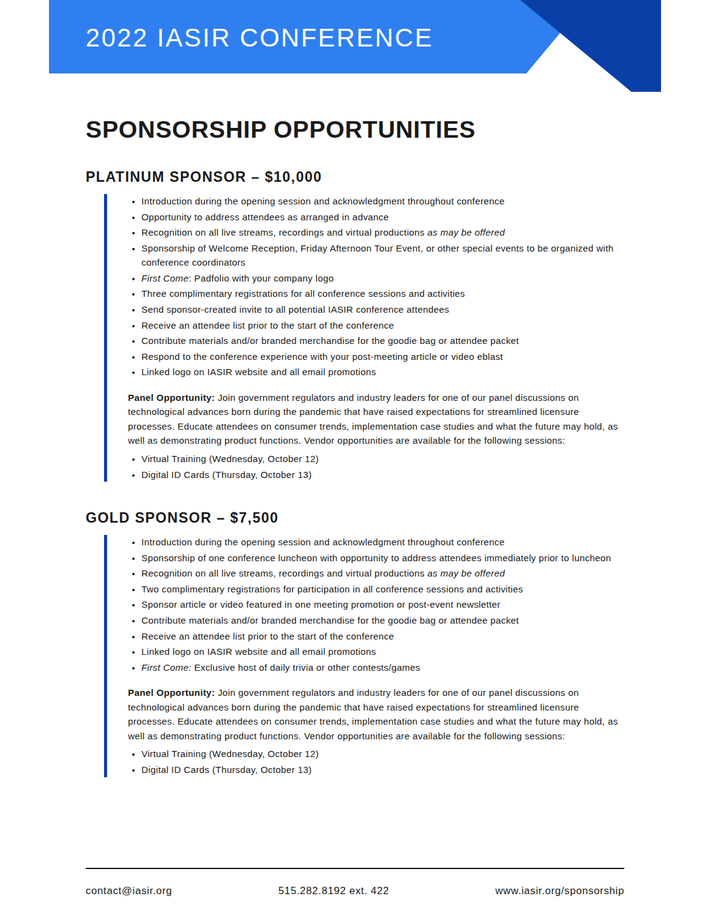2022 IASIR Conference
Sponsorship Opportunities
Platinum Sponsor – $10,000
Introduction during the opening session and acknowledgment throughout conference
Opportunity to address attendees as arranged in advance
Recognition on all live streams, recordings and virtual productions as may be offered
Sponsorship of Welcome Reception, Friday Afternoon Tour Event, or other special events to be organized with conference coordinators
First Come: Padfolio with your company logo
Three complimentary registrations for all conference sessions and activities
Send sponsor-created invite to all potential IASIR conference attendees
Receive an attendee list prior to the start of the conference
Contribute materials and/or branded merchandise for the goodie bag or attendee packet
Respond to the conference experience with your post-meeting article or video eblast
Linked logo on IASIR website and all email promotions
Panel Opportunity: Join government regulators and industry leaders for one of our panel discussions on technological advances born during the pandemic that have raised expectations for streamlined licensure processes. Educate attendees on consumer trends, implementation case studies and what the future may hold, as well as demonstrating product functions. Vendor opportunities are available for the following sessions:
Virtual Training (Wednesday, October 12)
Digital ID Cards (Thursday, October 13)
Gold Sponsor – $7,500
Introduction during the opening session and acknowledgment throughout conference
Sponsorship of one conference luncheon with opportunity to address attendees immediately prior to luncheon
Recognition on all live streams, recordings and virtual productions as may be offered
Two complimentary registrations for participation in all conference sessions and activities
Sponsor article or video featured in one meeting promotion or post-event newsletter
Contribute materials and/or branded merchandise for the goodie bag or attendee packet
Receive an attendee list prior to the start of the conference
Linked logo on IASIR website and all email promotions
First Come: Exclusive host of daily trivia or other contests/games
Panel Opportunity: Join government regulators and industry leaders for one of our panel discussions on technological advances born during the pandemic that have raised expectations for streamlined licensure processes. Educate attendees on consumer trends, implementation case studies and what the future may hold, as well as demonstrating product functions. Vendor opportunities are available for the following sessions:
Virtual Training (Wednesday, October 12)
Digital ID Cards (Thursday, October 13)
contact@iasir.org 515.282.8192 ext. 422 www.iasir.org/sponsorship